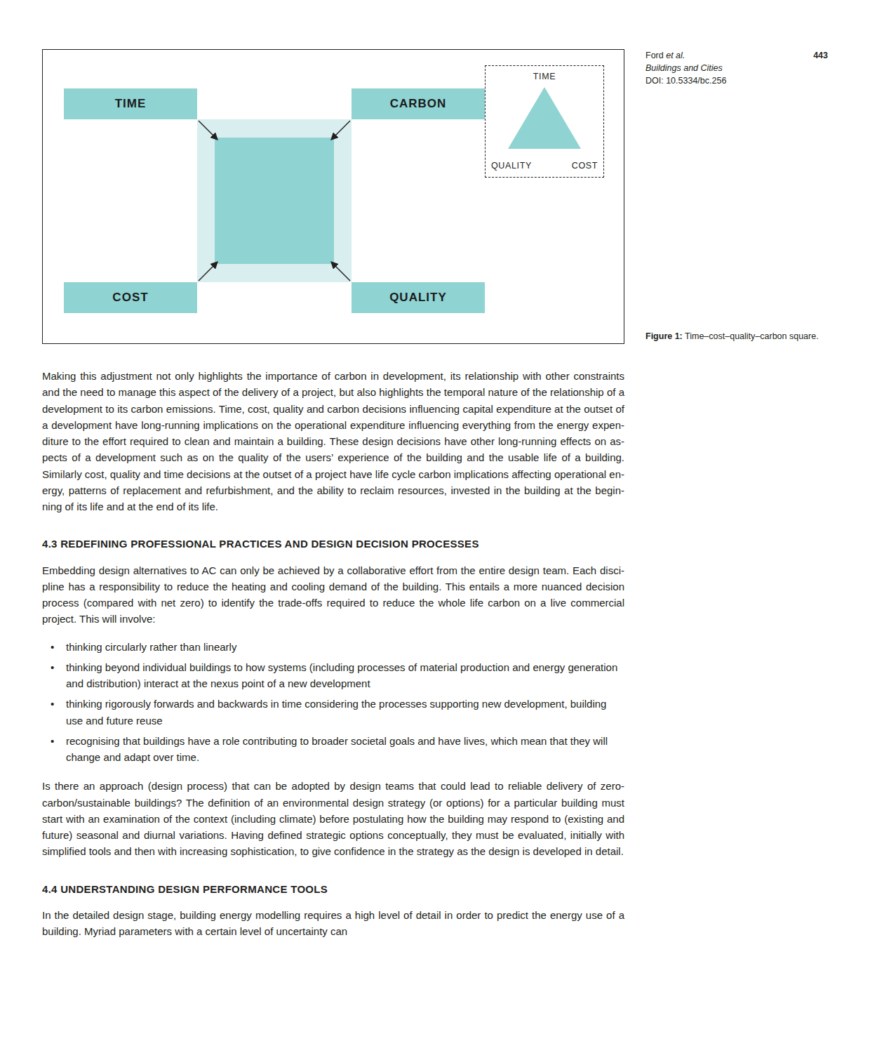Ford et al. 443 Buildings and Cities DOI: 10.5334/bc.256
TIME
CARBON
COST
QUALITY
TIME
QUALITY COST
Figure 1: Time–cost–quality–carbon square.
Making this adjustment not only highlights the importance of carbon in development, its relationship with other constraints and the need to manage this aspect of the delivery of a project, but also highlights the temporal nature of the relationship of a development to its carbon emissions. Time, cost, quality and carbon decisions influencing capital expenditure at the outset of a development have long-running implications on the operational expenditure influencing everything from the energy expenditure to the effort required to clean and maintain a building. These design decisions have other long-running effects on aspects of a development such as on the quality of the users’ experience of the building and the usable life of a building. Similarly cost, quality and time decisions at the outset of a project have life cycle carbon implications affecting operational energy, patterns of replacement and refurbishment, and the ability to reclaim resources, invested in the building at the beginning of its life and at the end of its life.
4.3 Redefining professional practices and design decision processes
Embedding design alternatives to AC can only be achieved by a collaborative effort from the entire design team. Each discipline has a responsibility to reduce the heating and cooling demand of the building. This entails a more nuanced decision process (compared with net zero) to identify the trade-offs required to reduce the whole life carbon on a live commercial project. This will involve:
thinking circularly rather than linearly
thinking beyond individual buildings to how systems (including processes of material production and energy generation and distribution) interact at the nexus point of a new development
thinking rigorously forwards and backwards in time considering the processes supporting new development, building use and future reuse
recognising that buildings have a role contributing to broader societal goals and have lives, which mean that they will change and adapt over time.
Is there an approach (design process) that can be adopted by design teams that could lead to reliable delivery of zero-carbon/sustainable buildings? The definition of an environmental design strategy (or options) for a particular building must start with an examination of the context (including climate) before postulating how the building may respond to (existing and future) seasonal and diurnal variations. Having defined strategic options conceptually, they must be evaluated, initially with simplified tools and then with increasing sophistication, to give confidence in the strategy as the design is developed in detail.
4.4 Understanding design performance tools
In the detailed design stage, building energy modelling requires a high level of detail in order to predict the energy use of a building. Myriad parameters with a certain level of uncertainty can